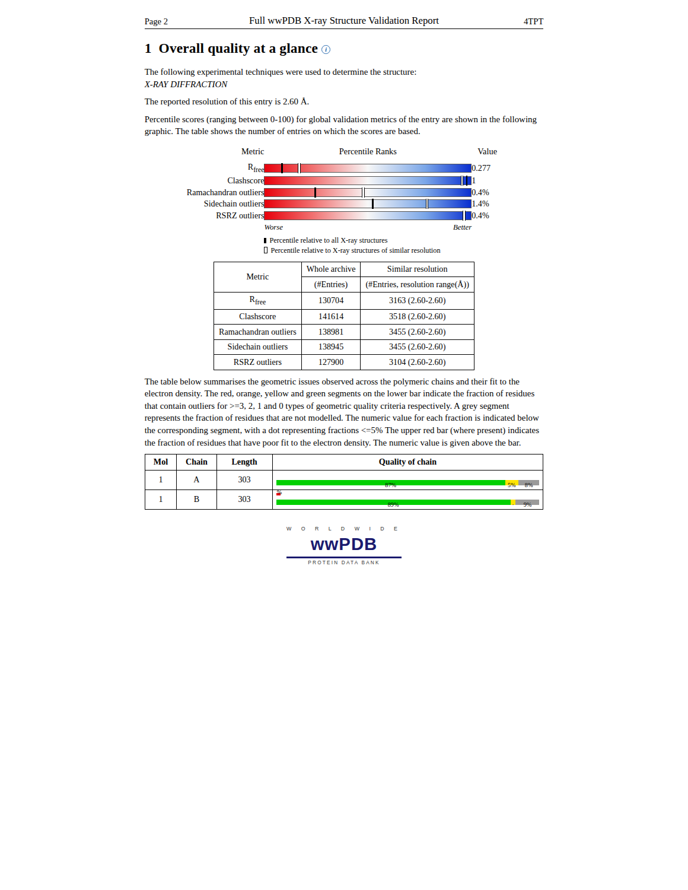Page 2
Full wwPDB X-ray Structure Validation Report
4TPT
1 Overall quality at a glance i
The following experimental techniques were used to determine the structure:
X-RAY DIFFRACTION
The reported resolution of this entry is 2.60 Å.
Percentile scores (ranging between 0-100) for global validation metrics of the entry are shown in the following graphic. The table shows the number of entries on which the scores are based.
| Metric | Percentile Ranks | Value |
| R free | | 0.277 |
| Clashscore | | 1 |
| Ramachandran outliers | | 0.4% |
| Sidechain outliers | | 1.4% |
| RSRZ outliers | | 0.4% |
| | Worse Better | |
Percentile relative to all X-ray structures
Percentile relative to X-ray structures of similar resolution
| Metric | Whole archive | Similar resolution |
| --- | --- | --- |
| (#Entries) | (#Entries, resolution range(Å)) |
| R free | 130704 | 3163 (2.60-2.60) |
| Clashscore | 141614 | 3518 (2.60-2.60) |
| Ramachandran outliers | 138981 | 3455 (2.60-2.60) |
| Sidechain outliers | 138945 | 3455 (2.60-2.60) |
| RSRZ outliers | 127900 | 3104 (2.60-2.60) |
The table below summarises the geometric issues observed across the polymeric chains and their fit to the electron density. The red, orange, yellow and green segments on the lower bar indicate the fraction of residues that contain outliers for >=3, 2, 1 and 0 types of geometric quality criteria respectively. A grey segment represents the fraction of residues that are not modelled. The numeric value for each fraction is indicated below the corresponding segment, with a dot representing fractions <=5% The upper red bar (where present) indicates the fraction of residues that have poor fit to the electron density. The numeric value is given above the bar.
| Mol | Chain | Length | Quality of chain |
| --- | --- | --- | --- |
| 1 | A | 303 | 87% 5% 8% |
| 1 | B | 303 | % 89% · 9% |
W O R L D W I D E
wwPDB
PROTEIN DATA BANK